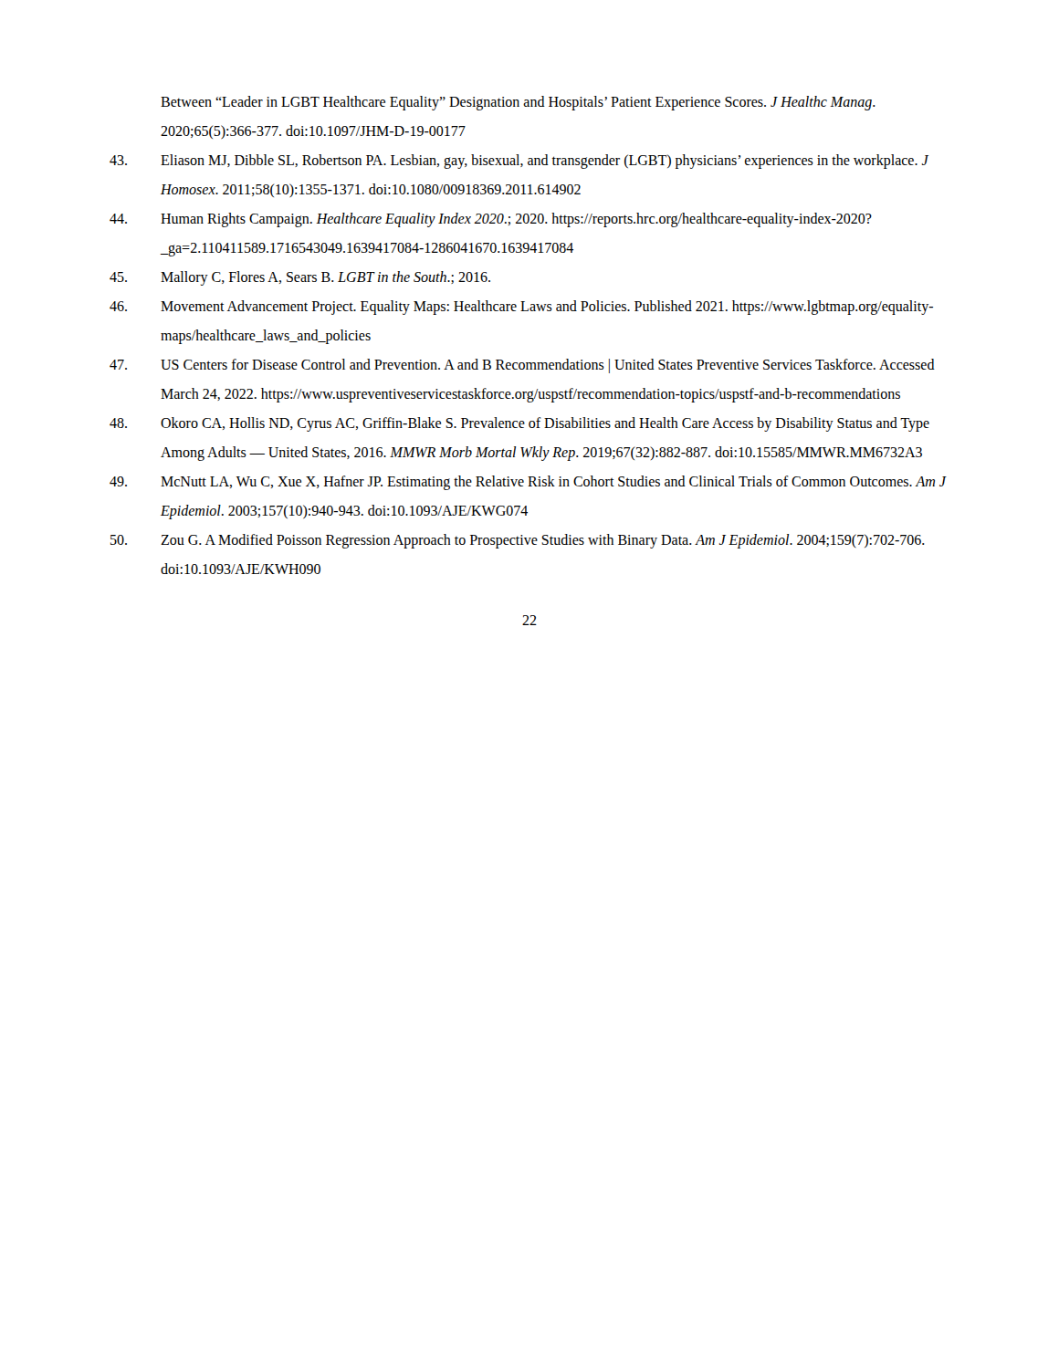Between “Leader in LGBT Healthcare Equality” Designation and Hospitals’ Patient Experience Scores. J Healthc Manag. 2020;65(5):366-377. doi:10.1097/JHM-D-19-00177
43. Eliason MJ, Dibble SL, Robertson PA. Lesbian, gay, bisexual, and transgender (LGBT) physicians’ experiences in the workplace. J Homosex. 2011;58(10):1355-1371. doi:10.1080/00918369.2011.614902
44. Human Rights Campaign. Healthcare Equality Index 2020.; 2020. https://reports.hrc.org/healthcare-equality-index-2020?_ga=2.110411589.1716543049.1639417084-1286041670.1639417084
45. Mallory C, Flores A, Sears B. LGBT in the South.; 2016.
46. Movement Advancement Project. Equality Maps: Healthcare Laws and Policies. Published 2021. https://www.lgbtmap.org/equality-maps/healthcare_laws_and_policies
47. US Centers for Disease Control and Prevention. A and B Recommendations | United States Preventive Services Taskforce. Accessed March 24, 2022. https://www.uspreventiveservicestaskforce.org/uspstf/recommendation-topics/uspstf-and-b-recommendations
48. Okoro CA, Hollis ND, Cyrus AC, Griffin-Blake S. Prevalence of Disabilities and Health Care Access by Disability Status and Type Among Adults — United States, 2016. MMWR Morb Mortal Wkly Rep. 2019;67(32):882-887. doi:10.15585/MMWR.MM6732A3
49. McNutt LA, Wu C, Xue X, Hafner JP. Estimating the Relative Risk in Cohort Studies and Clinical Trials of Common Outcomes. Am J Epidemiol. 2003;157(10):940-943. doi:10.1093/AJE/KWG074
50. Zou G. A Modified Poisson Regression Approach to Prospective Studies with Binary Data. Am J Epidemiol. 2004;159(7):702-706. doi:10.1093/AJE/KWH090
22